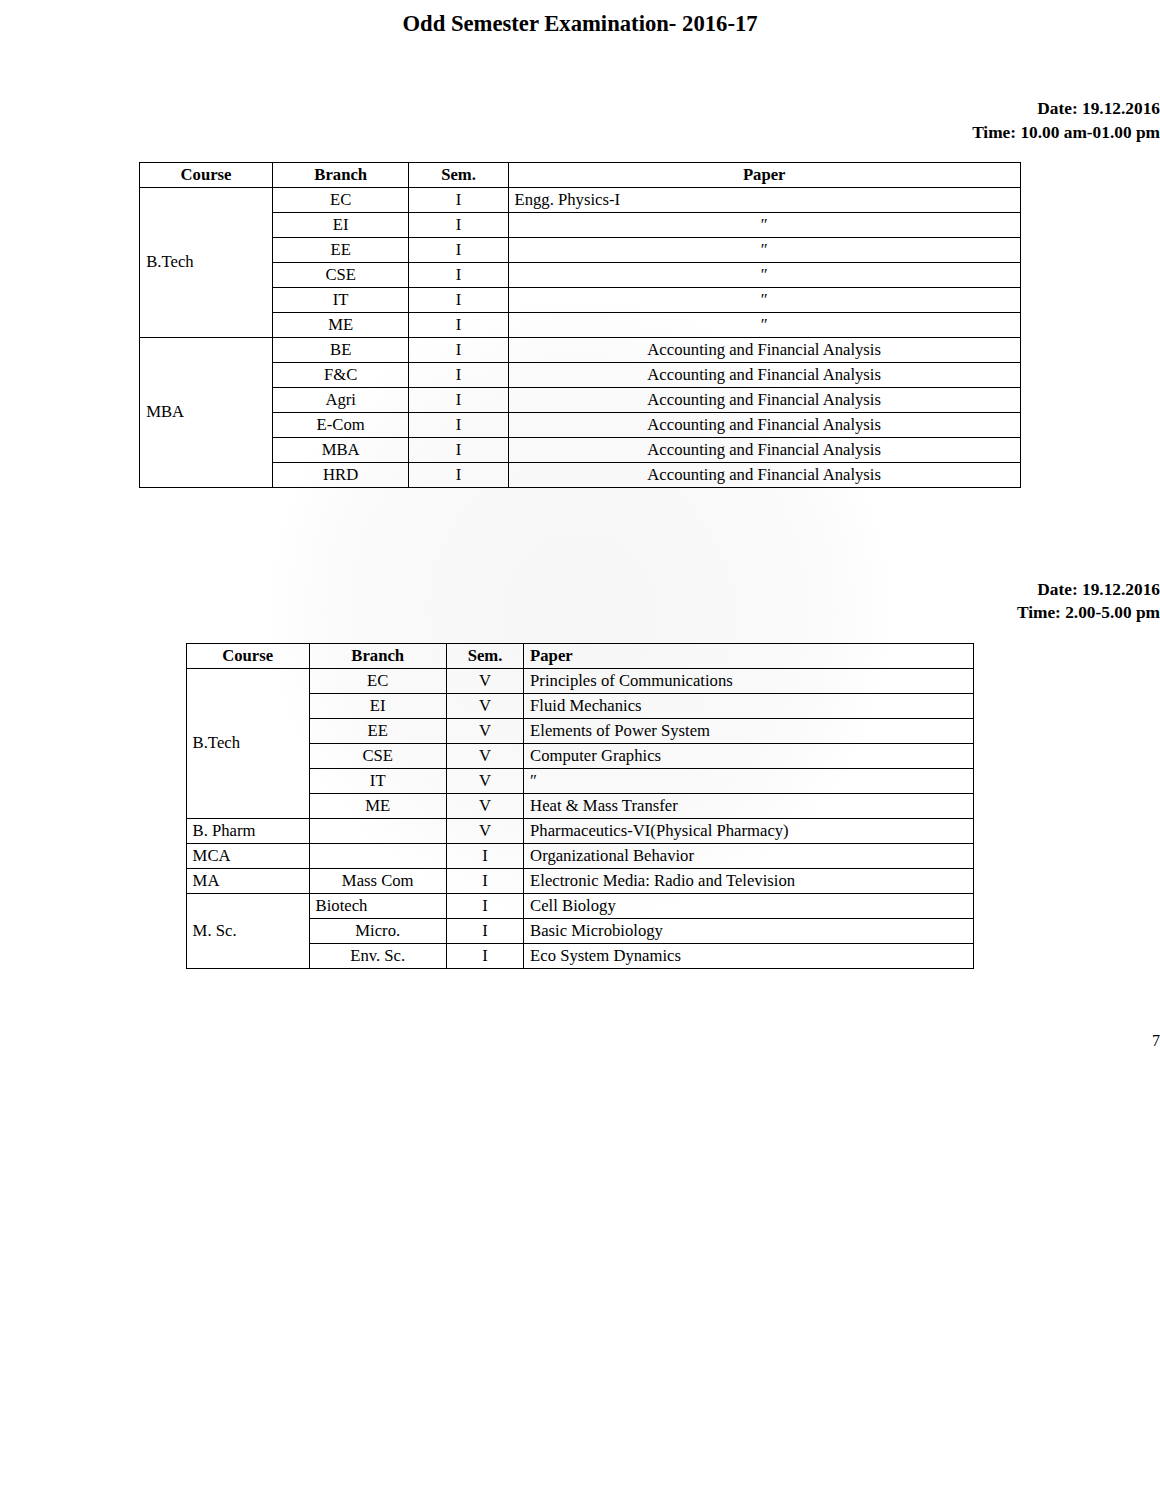Odd Semester Examination- 2016-17
Date: 19.12.2016
Time: 10.00 am-01.00 pm
| Course | Branch | Sem. | Paper |
| --- | --- | --- | --- |
| B.Tech | EC | I | Engg. Physics-I |
| EI | I | ″ |
| EE | I | ″ |
| CSE | I | ″ |
| IT | I | ″ |
| ME | I | ″ |
| MBA | BE | I | Accounting and Financial Analysis |
| F&C | I | Accounting and Financial Analysis |
| Agri | I | Accounting and Financial Analysis |
| E-Com | I | Accounting and Financial Analysis |
| MBA | I | Accounting and Financial Analysis |
| HRD | I | Accounting and Financial Analysis |
Date: 19.12.2016
Time: 2.00-5.00 pm
| Course | Branch | Sem. | Paper |
| --- | --- | --- | --- |
| B.Tech | EC | V | Principles of Communications |
| EI | V | Fluid Mechanics |
| EE | V | Elements of Power System |
| CSE | V | Computer Graphics |
| IT | V | ″ |
| ME | V | Heat & Mass Transfer |
| B. Pharm | | V | Pharmaceutics-VI(Physical Pharmacy) |
| MCA | | I | Organizational Behavior |
| MA | Mass Com | I | Electronic Media: Radio and Television |
| M. Sc. | Biotech | I | Cell Biology |
| Micro. | I | Basic Microbiology |
| Env. Sc. | I | Eco System Dynamics |
7